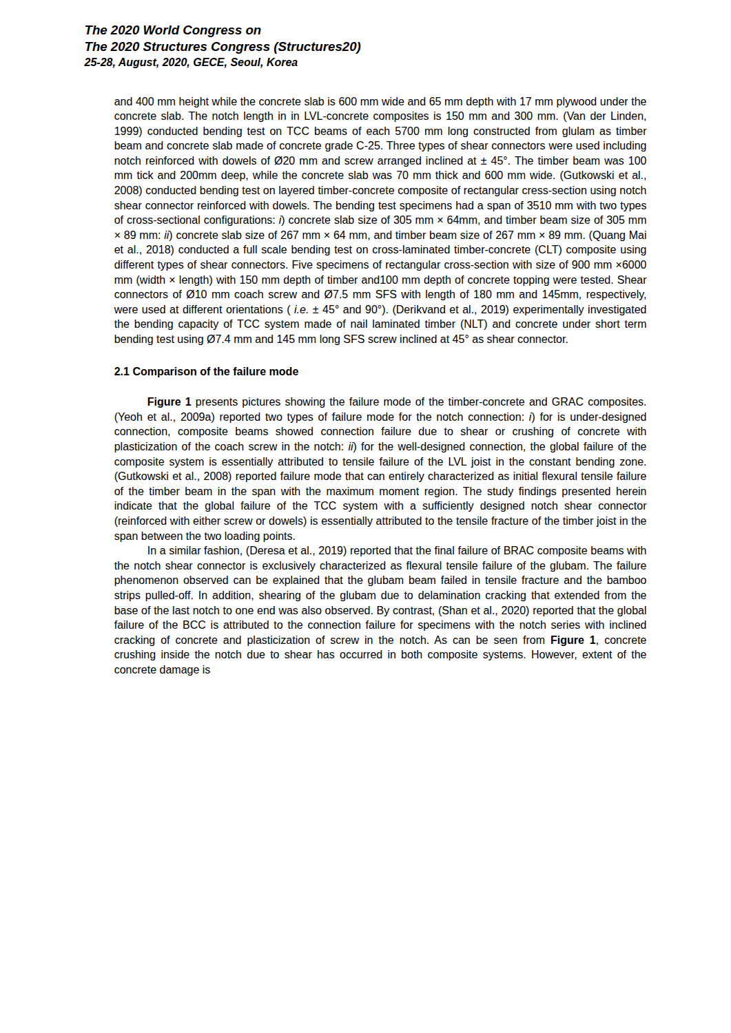The 2020 World Congress on
The 2020 Structures Congress (Structures20)
25-28, August, 2020, GECE, Seoul, Korea
and 400 mm height while the concrete slab is 600 mm wide and 65 mm depth with 17 mm plywood under the concrete slab. The notch length in in LVL-concrete composites is 150 mm and 300 mm. (Van der Linden, 1999) conducted bending test on TCC beams of each 5700 mm long constructed from glulam as timber beam and concrete slab made of concrete grade C-25. Three types of shear connectors were used including notch reinforced with dowels of Ø20 mm and screw arranged inclined at ± 45°. The timber beam was 100 mm tick and 200mm deep, while the concrete slab was 70 mm thick and 600 mm wide. (Gutkowski et al., 2008) conducted bending test on layered timber-concrete composite of rectangular cress-section using notch shear connector reinforced with dowels. The bending test specimens had a span of 3510 mm with two types of cross-sectional configurations: i) concrete slab size of 305 mm × 64mm, and timber beam size of 305 mm × 89 mm: ii) concrete slab size of 267 mm × 64 mm, and timber beam size of 267 mm × 89 mm. (Quang Mai et al., 2018) conducted a full scale bending test on cross-laminated timber-concrete (CLT) composite using different types of shear connectors. Five specimens of rectangular cross-section with size of 900 mm ×6000 mm (width × length) with 150 mm depth of timber and100 mm depth of concrete topping were tested. Shear connectors of Ø10 mm coach screw and Ø7.5 mm SFS with length of 180 mm and 145mm, respectively, were used at different orientations ( i.e. ± 45° and 90°). (Derikvand et al., 2019) experimentally investigated the bending capacity of TCC system made of nail laminated timber (NLT) and concrete under short term bending test using Ø7.4 mm and 145 mm long SFS screw inclined at 45° as shear connector.
2.1 Comparison of the failure mode
Figure 1 presents pictures showing the failure mode of the timber-concrete and GRAC composites. (Yeoh et al., 2009a) reported two types of failure mode for the notch connection: i) for is under-designed connection, composite beams showed connection failure due to shear or crushing of concrete with plasticization of the coach screw in the notch: ii) for the well-designed connection, the global failure of the composite system is essentially attributed to tensile failure of the LVL joist in the constant bending zone. (Gutkowski et al., 2008) reported failure mode that can entirely characterized as initial flexural tensile failure of the timber beam in the span with the maximum moment region. The study findings presented herein indicate that the global failure of the TCC system with a sufficiently designed notch shear connector (reinforced with either screw or dowels) is essentially attributed to the tensile fracture of the timber joist in the span between the two loading points.
In a similar fashion, (Deresa et al., 2019) reported that the final failure of BRAC composite beams with the notch shear connector is exclusively characterized as flexural tensile failure of the glubam. The failure phenomenon observed can be explained that the glubam beam failed in tensile fracture and the bamboo strips pulled-off. In addition, shearing of the glubam due to delamination cracking that extended from the base of the last notch to one end was also observed. By contrast, (Shan et al., 2020) reported that the global failure of the BCC is attributed to the connection failure for specimens with the notch series with inclined cracking of concrete and plasticization of screw in the notch. As can be seen from Figure 1, concrete crushing inside the notch due to shear has occurred in both composite systems. However, extent of the concrete damage is